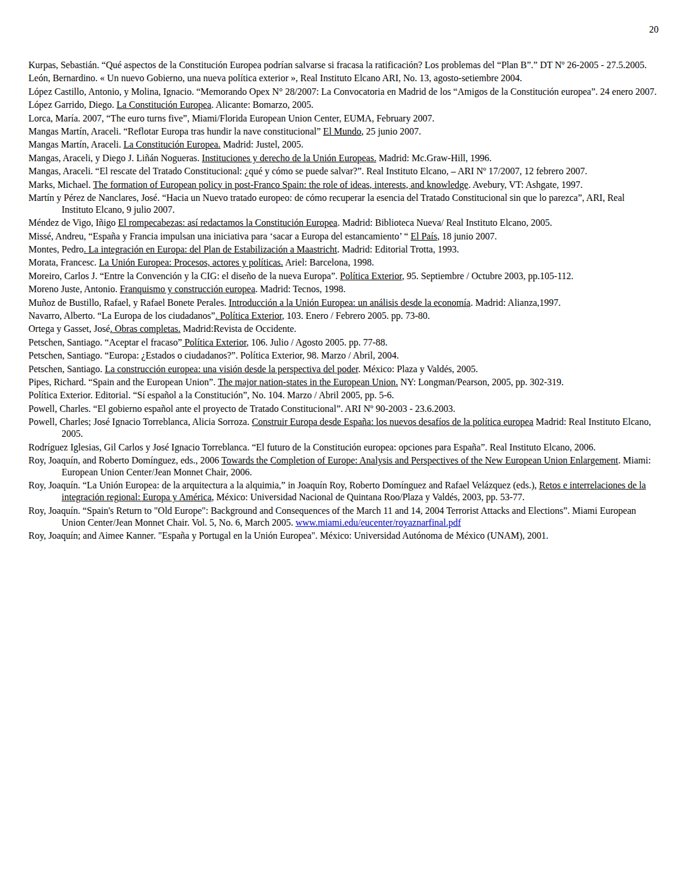20
Kurpas, Sebastián. “Qué aspectos de la Constitución Europea podrían salvarse si fracasa la ratificación? Los problemas del “Plan B”.” DT Nº 26-2005 - 27.5.2005.
León, Bernardino. « Un nuevo Gobierno, una nueva política exterior », Real Instituto Elcano ARI, No. 13, agosto-setiembre 2004.
López Castillo, Antonio, y Molina, Ignacio. “Memorando Opex N° 28/2007: La Convocatoria en Madrid de los “Amigos de la Constitución europea”. 24 enero 2007.
López Garrido, Diego. La Constitución Europea. Alicante: Bomarzo, 2005.
Lorca, María. 2007, “The euro turns five”, Miami/Florida European Union Center, EUMA, February 2007.
Mangas Martín, Araceli. “Reflotar Europa tras hundir la nave constitucional” El Mundo, 25 junio 2007.
Mangas Martín, Araceli. La Constitución Europea. Madrid: Justel, 2005.
Mangas, Araceli, y Diego J. Liñán Nogueras. Instituciones y derecho de la Unión Europeas. Madrid: Mc.Graw-Hill, 1996.
Mangas, Araceli. “El rescate del Tratado Constitucional: ¿qué y cómo se puede salvar?”. Real Instituto Elcano, – ARI Nº 17/2007, 12 febrero 2007.
Marks, Michael. The formation of European policy in post-Franco Spain: the role of ideas, interests, and knowledge. Avebury, VT: Ashgate, 1997.
Martín y Pérez de Nanclares, José. “Hacia un Nuevo tratado europeo: de cómo recuperar la esencia del Tratado Constitucional sin que lo parezca”, ARI, Real Instituto Elcano, 9 julio 2007.
Méndez de Vigo, Iñigo El rompecabezas: así redactamos la Constitución Europea. Madrid: Biblioteca Nueva/ Real Instituto Elcano, 2005.
Missé, Andreu, “España y Francia impulsan una iniciativa para ‘sacar a Europa del estancamiento’ “ El País, 18 junio 2007.
Montes, Pedro. La integración en Europa: del Plan de Estabilización a Maastricht. Madrid: Editorial Trotta, 1993.
Morata, Francesc. La Unión Europea: Procesos, actores y políticas. Ariel: Barcelona, 1998.
Moreiro, Carlos J. “Entre la Convención y la CIG: el diseño de la nueva Europa”. Política Exterior, 95. Septiembre / Octubre 2003, pp.105-112.
Moreno Juste, Antonio. Franquismo y construcción europea. Madrid: Tecnos, 1998.
Muñoz de Bustillo, Rafael, y Rafael Bonete Perales. Introducción a la Unión Europea: un análisis desde la economía. Madrid: Alianza,1997.
Navarro, Alberto. “La Europa de los ciudadanos”. Política Exterior, 103. Enero / Febrero 2005. pp. 73-80.
Ortega y Gasset, José. Obras completas. Madrid:Revista de Occidente.
Petschen, Santiago. “Aceptar el fracaso” Política Exterior, 106. Julio / Agosto 2005. pp. 77-88.
Petschen, Santiago. “Europa: ¿Estados o ciudadanos?”. Política Exterior, 98. Marzo / Abril, 2004.
Petschen, Santiago. La construcción europea: una visión desde la perspectiva del poder. México: Plaza y Valdés, 2005.
Pipes, Richard. “Spain and the European Union”. The major nation-states in the European Union. NY: Longman/Pearson, 2005, pp. 302-319.
Política Exterior. Editorial. “Sí español a la Constitución”, No. 104. Marzo / Abril 2005, pp. 5-6.
Powell, Charles. “El gobierno español ante el proyecto de Tratado Constitucional”. ARI Nº 90-2003 - 23.6.2003.
Powell, Charles; José Ignacio Torreblanca, Alicia Sorroza. Construir Europa desde España: los nuevos desafíos de la política europea Madrid: Real Instituto Elcano, 2005.
Rodríguez Iglesias, Gil Carlos y José Ignacio Torreblanca. “El futuro de la Constitución europea: opciones para España”. Real Instituto Elcano, 2006.
Roy, Joaquín, and Roberto Domínguez, eds., 2006 Towards the Completion of Europe: Analysis and Perspectives of the New European Union Enlargement. Miami: European Union Center/Jean Monnet Chair, 2006.
Roy, Joaquín. “La Unión Europea: de la arquitectura a la alquimia,” in Joaquín Roy, Roberto Domínguez and Rafael Velázquez (eds.), Retos e interrelaciones de la integración regional: Europa y América, México: Universidad Nacional de Quintana Roo/Plaza y Valdés, 2003, pp. 53-77.
Roy, Joaquín. “Spain's Return to "Old Europe": Background and Consequences of the March 11 and 14, 2004 Terrorist Attacks and Elections”. Miami European Union Center/Jean Monnet Chair. Vol. 5, No. 6, March 2005. www.miami.edu/eucenter/royaznarfinal.pdf
Roy, Joaquín; and Aimee Kanner. "España y Portugal en la Unión Europea". México: Universidad Autónoma de México (UNAM), 2001.